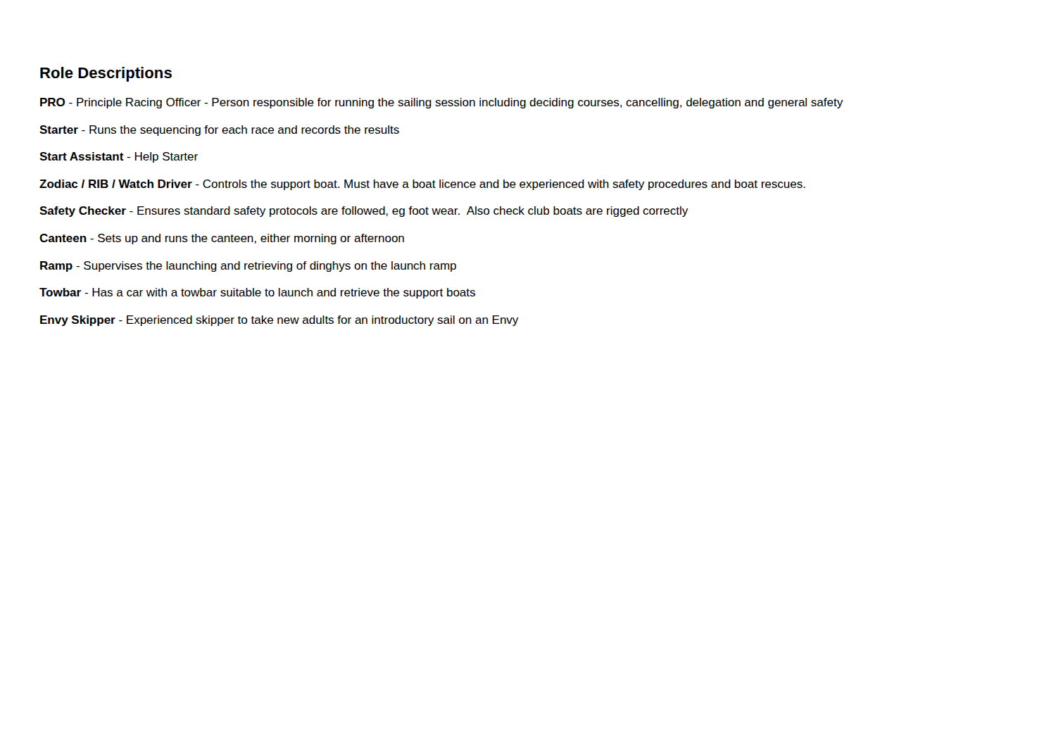Role Descriptions
PRO - Principle Racing Officer - Person responsible for running the sailing session including deciding courses, cancelling, delegation and general safety
Starter - Runs the sequencing for each race and records the results
Start Assistant - Help Starter
Zodiac / RIB / Watch Driver - Controls the support boat. Must have a boat licence and be experienced with safety procedures and boat rescues.
Safety Checker - Ensures standard safety protocols are followed, eg foot wear. Also check club boats are rigged correctly
Canteen - Sets up and runs the canteen, either morning or afternoon
Ramp - Supervises the launching and retrieving of dinghys on the launch ramp
Towbar - Has a car with a towbar suitable to launch and retrieve the support boats
Envy Skipper - Experienced skipper to take new adults for an introductory sail on an Envy